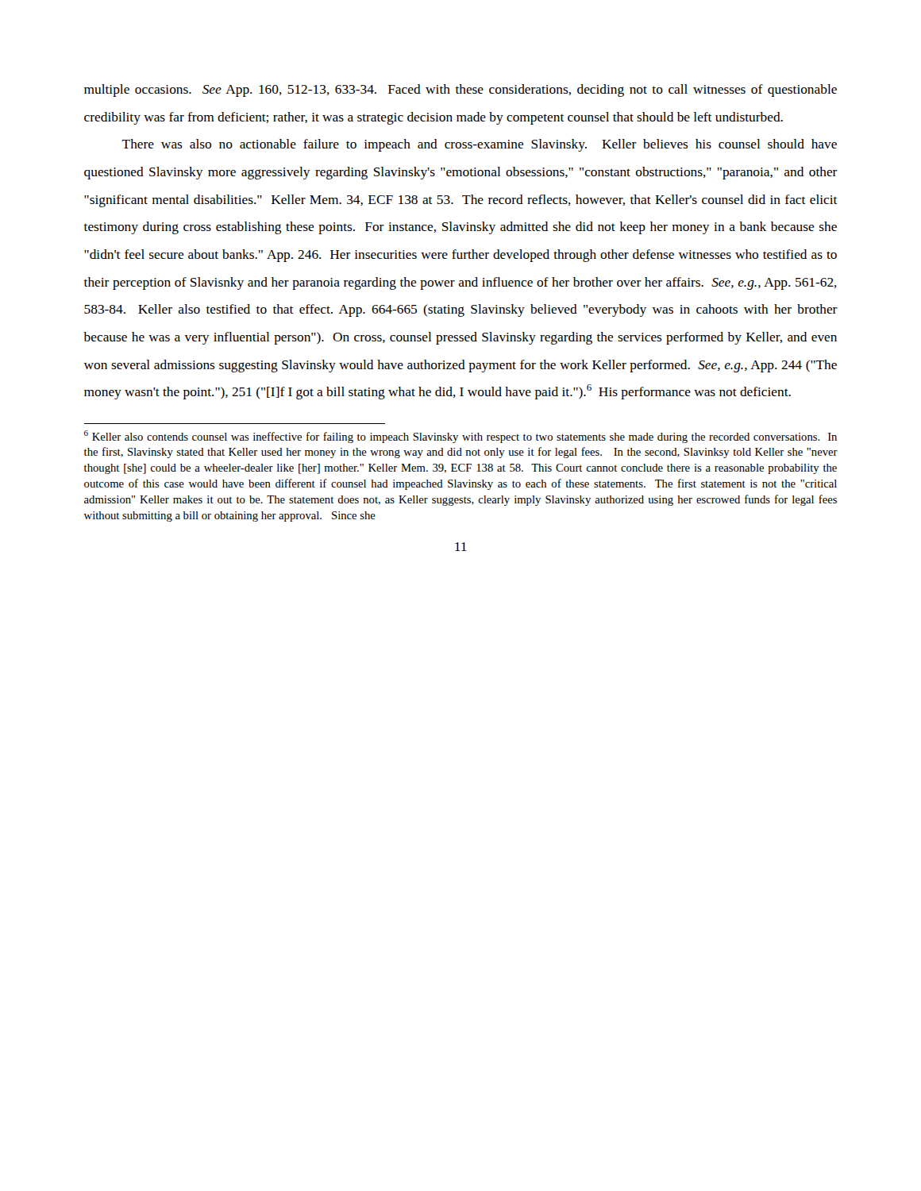multiple occasions. See App. 160, 512-13, 633-34. Faced with these considerations, deciding not to call witnesses of questionable credibility was far from deficient; rather, it was a strategic decision made by competent counsel that should be left undisturbed.
There was also no actionable failure to impeach and cross-examine Slavinsky. Keller believes his counsel should have questioned Slavinsky more aggressively regarding Slavinsky's "emotional obsessions," "constant obstructions," "paranoia," and other "significant mental disabilities." Keller Mem. 34, ECF 138 at 53. The record reflects, however, that Keller's counsel did in fact elicit testimony during cross establishing these points. For instance, Slavinsky admitted she did not keep her money in a bank because she "didn't feel secure about banks." App. 246. Her insecurities were further developed through other defense witnesses who testified as to their perception of Slavisnky and her paranoia regarding the power and influence of her brother over her affairs. See, e.g., App. 561-62, 583-84. Keller also testified to that effect. App. 664-665 (stating Slavinsky believed "everybody was in cahoots with her brother because he was a very influential person"). On cross, counsel pressed Slavinsky regarding the services performed by Keller, and even won several admissions suggesting Slavinsky would have authorized payment for the work Keller performed. See, e.g., App. 244 ("The money wasn't the point."), 251 ("[I]f I got a bill stating what he did, I would have paid it.").6 His performance was not deficient.
6 Keller also contends counsel was ineffective for failing to impeach Slavinsky with respect to two statements she made during the recorded conversations. In the first, Slavinsky stated that Keller used her money in the wrong way and did not only use it for legal fees. In the second, Slavinksy told Keller she "never thought [she] could be a wheeler-dealer like [her] mother." Keller Mem. 39, ECF 138 at 58. This Court cannot conclude there is a reasonable probability the outcome of this case would have been different if counsel had impeached Slavinsky as to each of these statements. The first statement is not the "critical admission" Keller makes it out to be. The statement does not, as Keller suggests, clearly imply Slavinsky authorized using her escrowed funds for legal fees without submitting a bill or obtaining her approval. Since she
11